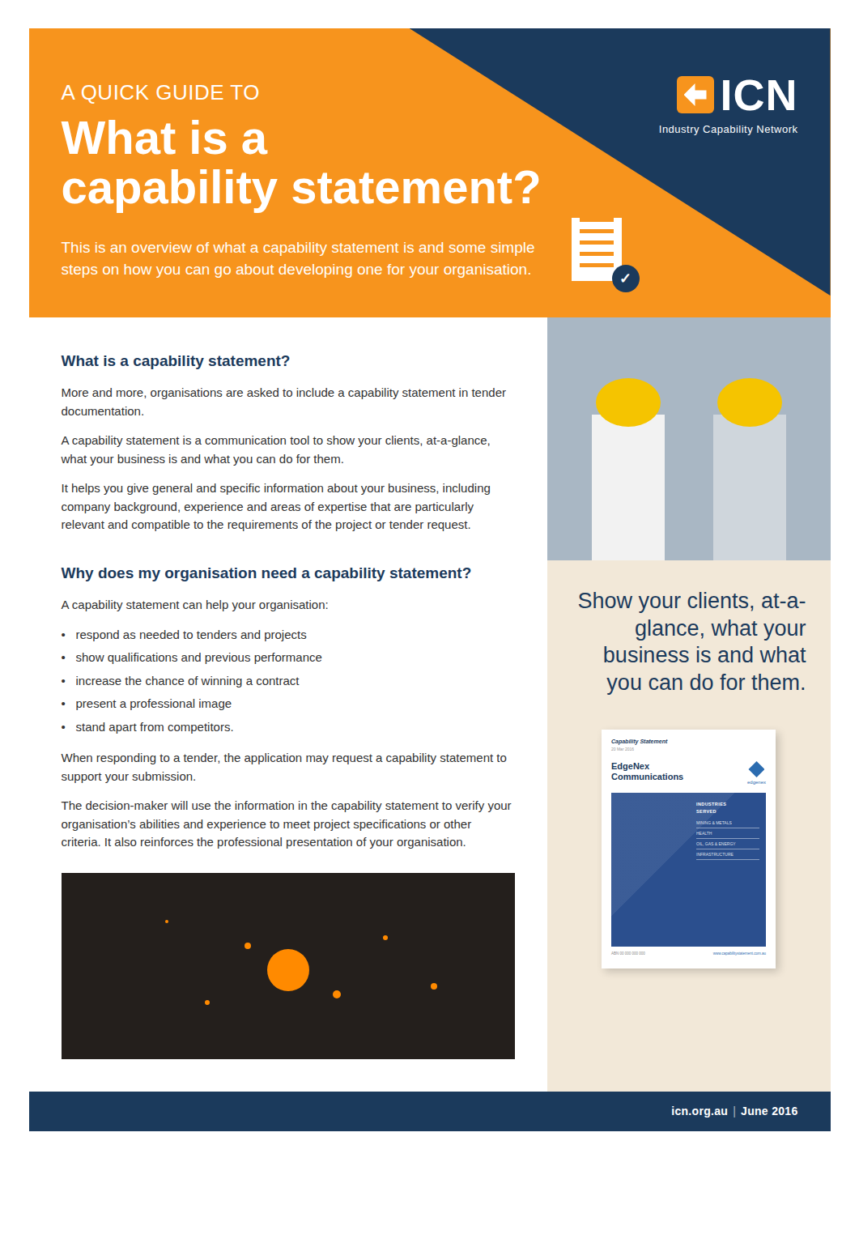ICN Industry Capability Network
A QUICK GUIDE TO
What is a
capability statement?
This is an overview of what a capability statement is and some simple steps on how you can go about developing one for your organisation.
✓
What is a capability statement?
More and more, organisations are asked to include a capability statement in tender documentation.
A capability statement is a communication tool to show your clients, at-a-glance, what your business is and what you can do for them.
It helps you give general and specific information about your business, including company background, experience and areas of expertise that are particularly relevant and compatible to the requirements of the project or tender request.
Why does my organisation need a capability statement?
A capability statement can help your organisation:
respond as needed to tenders and projects
show qualifications and previous performance
increase the chance of winning a contract
present a professional image
stand apart from competitors.
When responding to a tender, the application may request a capability statement to support your submission.
The decision-maker will use the information in the capability statement to verify your organisation’s abilities and experience to meet project specifications or other criteria. It also reinforces the professional presentation of your organisation.
Show your clients, at-a-glance, what your business is and what you can do for them.
Capability Statement
20 Mar 2016
EdgeNex
Communications
edgenex
INDUSTRIES
SERVED MINING & METALS HEALTH OIL, GAS & ENERGY INFRASTRUCTURE
ABN 00 000 000 000 www.capabilitystatement.com.au
icn.org.au|June 2016